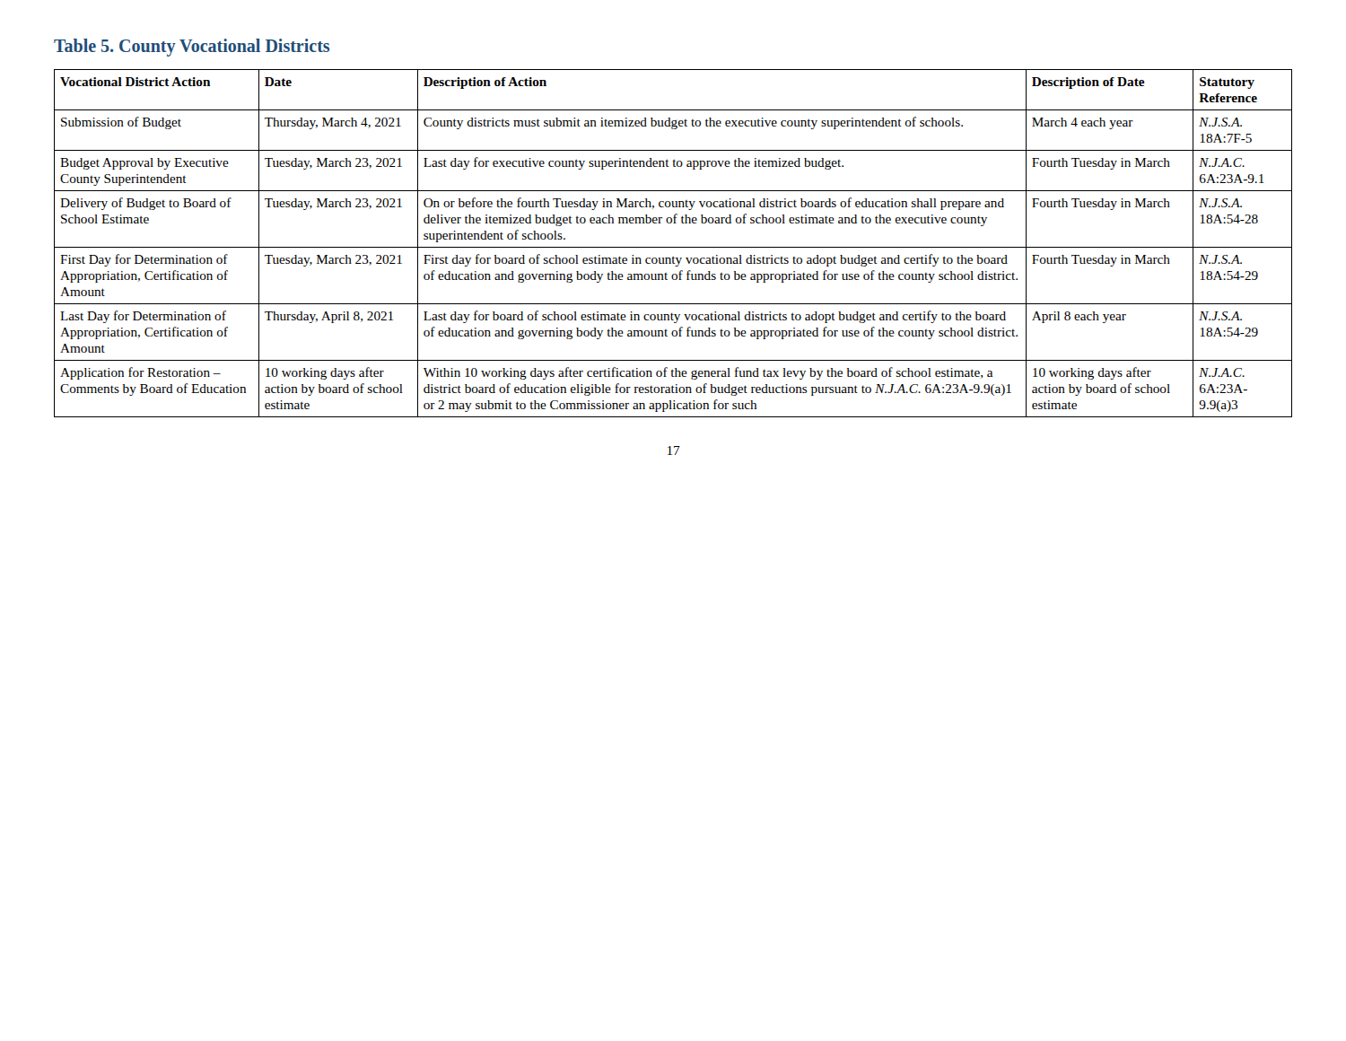Table 5. County Vocational Districts
| Vocational District Action | Date | Description of Action | Description of Date | Statutory Reference |
| --- | --- | --- | --- | --- |
| Submission of Budget | Thursday, March 4, 2021 | County districts must submit an itemized budget to the executive county superintendent of schools. | March 4 each year | N.J.S.A. 18A:7F-5 |
| Budget Approval by Executive County Superintendent | Tuesday, March 23, 2021 | Last day for executive county superintendent to approve the itemized budget. | Fourth Tuesday in March | N.J.A.C. 6A:23A-9.1 |
| Delivery of Budget to Board of School Estimate | Tuesday, March 23, 2021 | On or before the fourth Tuesday in March, county vocational district boards of education shall prepare and deliver the itemized budget to each member of the board of school estimate and to the executive county superintendent of schools. | Fourth Tuesday in March | N.J.S.A. 18A:54-28 |
| First Day for Determination of Appropriation, Certification of Amount | Tuesday, March 23, 2021 | First day for board of school estimate in county vocational districts to adopt budget and certify to the board of education and governing body the amount of funds to be appropriated for use of the county school district. | Fourth Tuesday in March | N.J.S.A. 18A:54-29 |
| Last Day for Determination of Appropriation, Certification of Amount | Thursday, April 8, 2021 | Last day for board of school estimate in county vocational districts to adopt budget and certify to the board of education and governing body the amount of funds to be appropriated for use of the county school district. | April 8 each year | N.J.S.A. 18A:54-29 |
| Application for Restoration – Comments by Board of Education | 10 working days after action by board of school estimate | Within 10 working days after certification of the general fund tax levy by the board of school estimate, a district board of education eligible for restoration of budget reductions pursuant to N.J.A.C. 6A:23A-9.9(a)1 or 2 may submit to the Commissioner an application for such | 10 working days after action by board of school estimate | N.J.A.C. 6A:23A-9.9(a)3 |
17